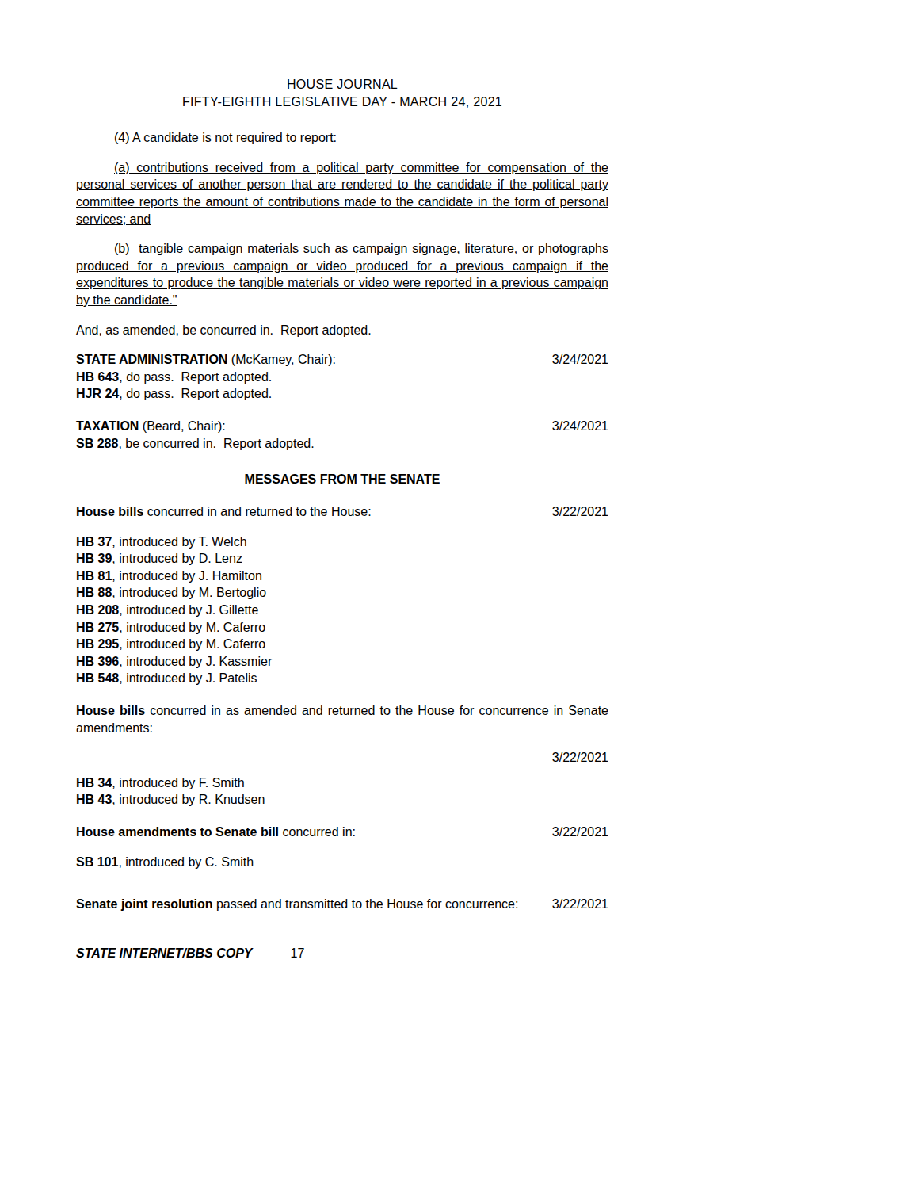HOUSE JOURNAL
FIFTY-EIGHTH LEGISLATIVE DAY - MARCH 24, 2021
(4) A candidate is not required to report:
(a) contributions received from a political party committee for compensation of the personal services of another person that are rendered to the candidate if the political party committee reports the amount of contributions made to the candidate in the form of personal services; and
(b) tangible campaign materials such as campaign signage, literature, or photographs produced for a previous campaign or video produced for a previous campaign if the expenditures to produce the tangible materials or video were reported in a previous campaign by the candidate."
And, as amended, be concurred in. Report adopted.
STATE ADMINISTRATION (McKamey, Chair):
3/24/2021
HB 643, do pass. Report adopted.
HJR 24, do pass. Report adopted.
TAXATION (Beard, Chair):
3/24/2021
SB 288, be concurred in. Report adopted.
MESSAGES FROM THE SENATE
House bills concurred in and returned to the House:
3/22/2021
HB 37, introduced by T. Welch
HB 39, introduced by D. Lenz
HB 81, introduced by J. Hamilton
HB 88, introduced by M. Bertoglio
HB 208, introduced by J. Gillette
HB 275, introduced by M. Caferro
HB 295, introduced by M. Caferro
HB 396, introduced by J. Kassmier
HB 548, introduced by J. Patelis
House bills concurred in as amended and returned to the House for concurrence in Senate amendments:
3/22/2021
HB 34, introduced by F. Smith
HB 43, introduced by R. Knudsen
House amendments to Senate bill concurred in:
3/22/2021
SB 101, introduced by C. Smith
Senate joint resolution passed and transmitted to the House for concurrence:
3/22/2021
STATE INTERNET/BBS COPY
17